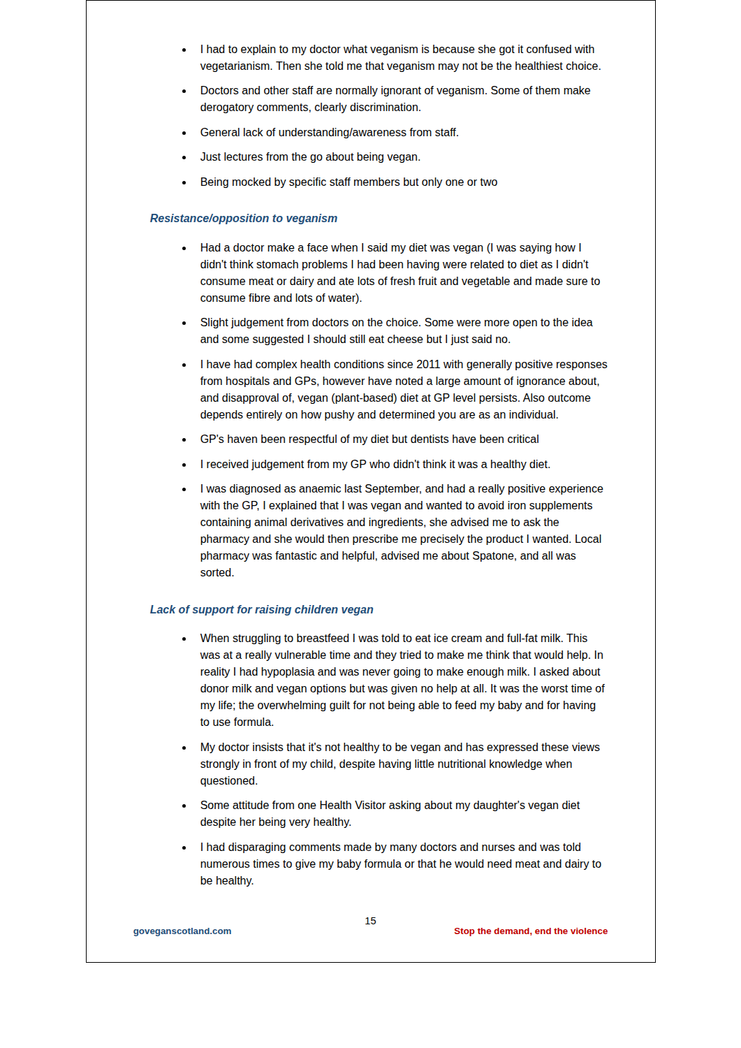I had to explain to my doctor what veganism is because she got it confused with vegetarianism. Then she told me that veganism may not be the healthiest choice.
Doctors and other staff are normally ignorant of veganism. Some of them make derogatory comments, clearly discrimination.
General lack of understanding/awareness from staff.
Just lectures from the go about being vegan.
Being mocked by specific staff members but only one or two
Resistance/opposition to veganism
Had a doctor make a face when I said my diet was vegan (I was saying how I didn't think stomach problems I had been having were related to diet as I didn't consume meat or dairy and ate lots of fresh fruit and vegetable and made sure to consume fibre and lots of water).
Slight judgement from doctors on the choice. Some were more open to the idea and some suggested I should still eat cheese but I just said no.
I have had complex health conditions since 2011 with generally positive responses from hospitals and GPs, however have noted a large amount of ignorance about, and disapproval of, vegan (plant-based) diet at GP level persists. Also outcome depends entirely on how pushy and determined you are as an individual.
GP's haven been respectful of my diet but dentists have been critical
I received judgement from my GP who didn't think it was a healthy diet.
I was diagnosed as anaemic last September, and had a really positive experience with the GP, I explained that I was vegan and wanted to avoid iron supplements containing animal derivatives and ingredients, she advised me to ask the pharmacy and she would then prescribe me precisely the product I wanted. Local pharmacy was fantastic and helpful, advised me about Spatone, and all was sorted.
Lack of support for raising children vegan
When struggling to breastfeed I was told to eat ice cream and full-fat milk. This was at a really vulnerable time and they tried to make me think that would help. In reality I had hypoplasia and was never going to make enough milk. I asked about donor milk and vegan options but was given no help at all. It was the worst time of my life; the overwhelming guilt for not being able to feed my baby and for having to use formula.
My doctor insists that it's not healthy to be vegan and has expressed these views strongly in front of my child, despite having little nutritional knowledge when questioned.
Some attitude from one Health Visitor asking about my daughter's vegan diet despite her being very healthy.
I had disparaging comments made by many doctors and nurses and was told numerous times to give my baby formula or that he would need meat and dairy to be healthy.
15
goveganscotland.com Stop the demand, end the violence